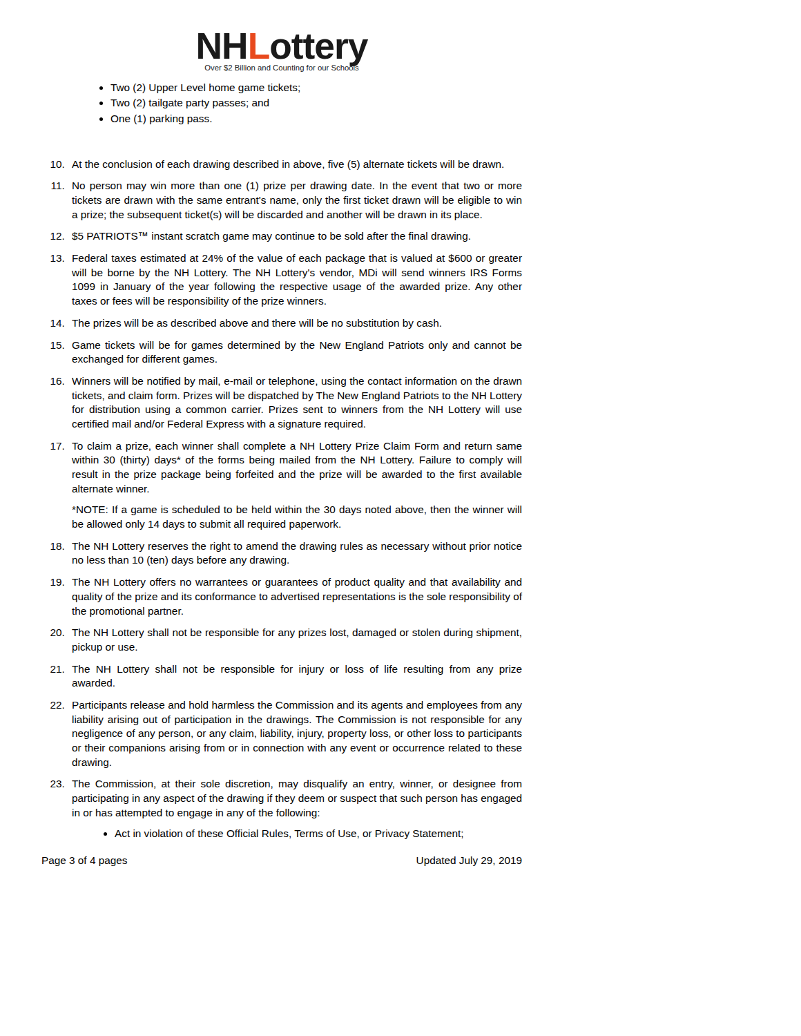NH Lottery
Over $2 Billion and Counting for our Schools
Two (2) Upper Level home game tickets;
Two (2) tailgate party passes; and
One (1) parking pass.
At the conclusion of each drawing described in above, five (5) alternate tickets will be drawn.
No person may win more than one (1) prize per drawing date. In the event that two or more tickets are drawn with the same entrant's name, only the first ticket drawn will be eligible to win a prize; the subsequent ticket(s) will be discarded and another will be drawn in its place.
$5 PATRIOTS™ instant scratch game may continue to be sold after the final drawing.
Federal taxes estimated at 24% of the value of each package that is valued at $600 or greater will be borne by the NH Lottery. The NH Lottery's vendor, MDi will send winners IRS Forms 1099 in January of the year following the respective usage of the awarded prize. Any other taxes or fees will be responsibility of the prize winners.
The prizes will be as described above and there will be no substitution by cash.
Game tickets will be for games determined by the New England Patriots only and cannot be exchanged for different games.
Winners will be notified by mail, e-mail or telephone, using the contact information on the drawn tickets, and claim form. Prizes will be dispatched by The New England Patriots to the NH Lottery for distribution using a common carrier. Prizes sent to winners from the NH Lottery will use certified mail and/or Federal Express with a signature required.
To claim a prize, each winner shall complete a NH Lottery Prize Claim Form and return same within 30 (thirty) days* of the forms being mailed from the NH Lottery. Failure to comply will result in the prize package being forfeited and the prize will be awarded to the first available alternate winner.
*NOTE: If a game is scheduled to be held within the 30 days noted above, then the winner will be allowed only 14 days to submit all required paperwork.
The NH Lottery reserves the right to amend the drawing rules as necessary without prior notice no less than 10 (ten) days before any drawing.
The NH Lottery offers no warrantees or guarantees of product quality and that availability and quality of the prize and its conformance to advertised representations is the sole responsibility of the promotional partner.
The NH Lottery shall not be responsible for any prizes lost, damaged or stolen during shipment, pickup or use.
The NH Lottery shall not be responsible for injury or loss of life resulting from any prize awarded.
Participants release and hold harmless the Commission and its agents and employees from any liability arising out of participation in the drawings. The Commission is not responsible for any negligence of any person, or any claim, liability, injury, property loss, or other loss to participants or their companions arising from or in connection with any event or occurrence related to these drawing.
The Commission, at their sole discretion, may disqualify an entry, winner, or designee from participating in any aspect of the drawing if they deem or suspect that such person has engaged in or has attempted to engage in any of the following:
Act in violation of these Official Rules, Terms of Use, or Privacy Statement;
Page 3 of 4 pages
Updated July 29, 2019